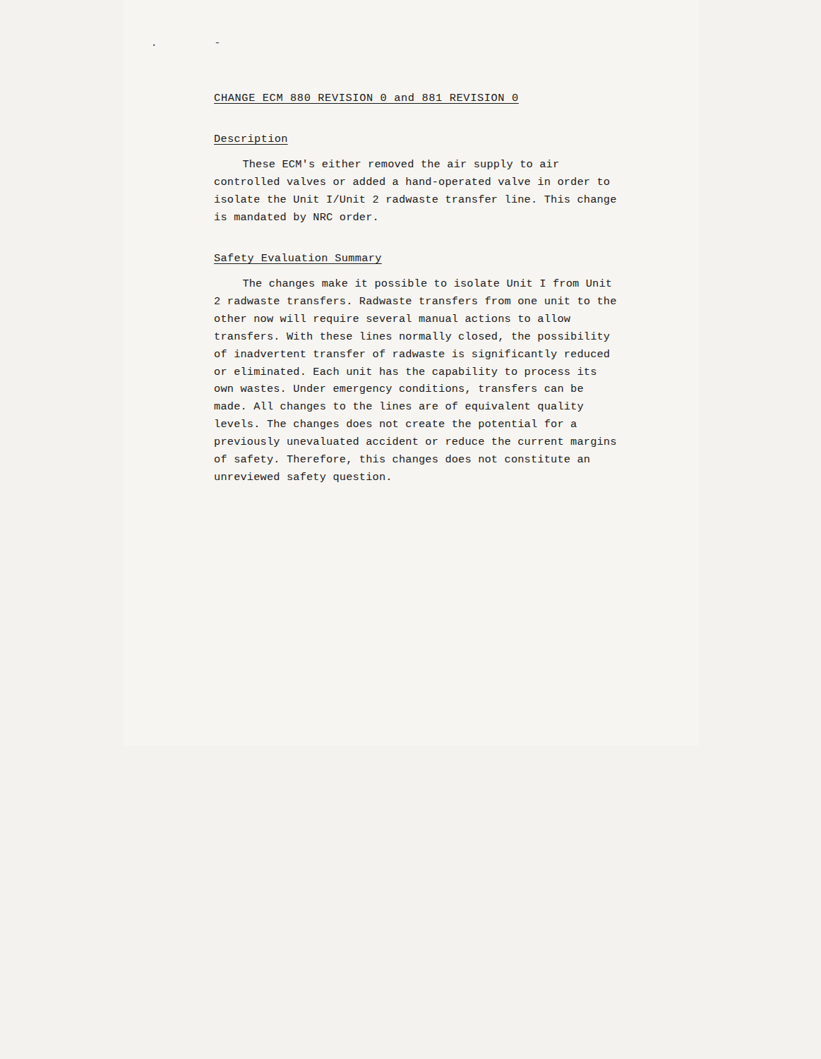. ‑
CHANGE ECM 880 REVISION 0 and 881 REVISION 0
Description
These ECM's either removed the air supply to air controlled valves or added a hand-operated valve in order to isolate the Unit I/Unit 2 radwaste transfer line. This change is mandated by NRC order.
Safety Evaluation Summary
The changes make it possible to isolate Unit I from Unit 2 radwaste transfers. Radwaste transfers from one unit to the other now will require several manual actions to allow transfers. With these lines normally closed, the possibility of inadvertent transfer of radwaste is significantly reduced or eliminated. Each unit has the capability to process its own wastes. Under emergency conditions, transfers can be made. All changes to the lines are of equivalent quality levels. The changes does not create the potential for a previously unevaluated accident or reduce the current margins of safety. Therefore, this changes does not constitute an unreviewed safety question.